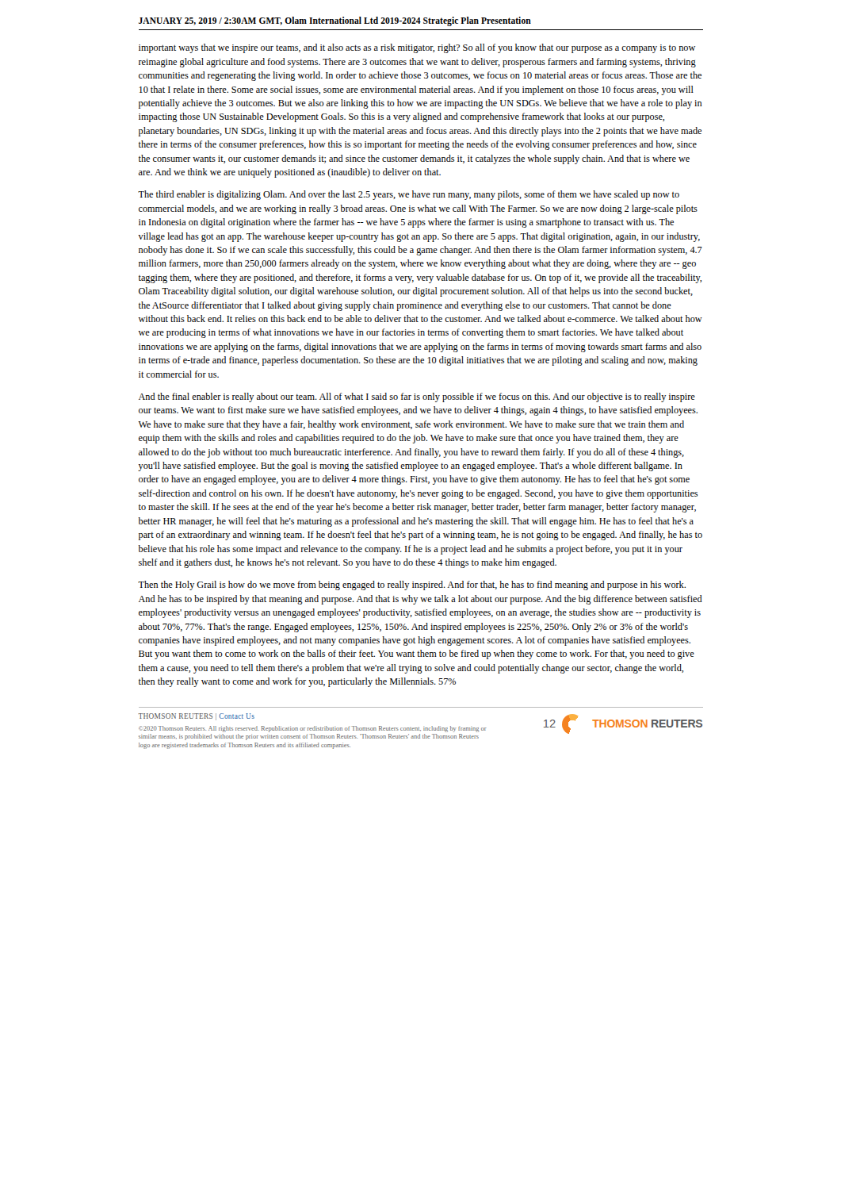JANUARY 25, 2019 / 2:30AM GMT, Olam International Ltd 2019-2024 Strategic Plan Presentation
important ways that we inspire our teams, and it also acts as a risk mitigator, right? So all of you know that our purpose as a company is to now reimagine global agriculture and food systems. There are 3 outcomes that we want to deliver, prosperous farmers and farming systems, thriving communities and regenerating the living world. In order to achieve those 3 outcomes, we focus on 10 material areas or focus areas. Those are the 10 that I relate in there. Some are social issues, some are environmental material areas. And if you implement on those 10 focus areas, you will potentially achieve the 3 outcomes. But we also are linking this to how we are impacting the UN SDGs. We believe that we have a role to play in impacting those UN Sustainable Development Goals. So this is a very aligned and comprehensive framework that looks at our purpose, planetary boundaries, UN SDGs, linking it up with the material areas and focus areas. And this directly plays into the 2 points that we have made there in terms of the consumer preferences, how this is so important for meeting the needs of the evolving consumer preferences and how, since the consumer wants it, our customer demands it; and since the customer demands it, it catalyzes the whole supply chain. And that is where we are. And we think we are uniquely positioned as (inaudible) to deliver on that.
The third enabler is digitalizing Olam. And over the last 2.5 years, we have run many, many pilots, some of them we have scaled up now to commercial models, and we are working in really 3 broad areas. One is what we call With The Farmer. So we are now doing 2 large-scale pilots in Indonesia on digital origination where the farmer has -- we have 5 apps where the farmer is using a smartphone to transact with us. The village lead has got an app. The warehouse keeper up-country has got an app. So there are 5 apps. That digital origination, again, in our industry, nobody has done it. So if we can scale this successfully, this could be a game changer. And then there is the Olam farmer information system, 4.7 million farmers, more than 250,000 farmers already on the system, where we know everything about what they are doing, where they are -- geo tagging them, where they are positioned, and therefore, it forms a very, very valuable database for us. On top of it, we provide all the traceability, Olam Traceability digital solution, our digital warehouse solution, our digital procurement solution. All of that helps us into the second bucket, the AtSource differentiator that I talked about giving supply chain prominence and everything else to our customers. That cannot be done without this back end. It relies on this back end to be able to deliver that to the customer. And we talked about e-commerce. We talked about how we are producing in terms of what innovations we have in our factories in terms of converting them to smart factories. We have talked about innovations we are applying on the farms, digital innovations that we are applying on the farms in terms of moving towards smart farms and also in terms of e-trade and finance, paperless documentation. So these are the 10 digital initiatives that we are piloting and scaling and now, making it commercial for us.
And the final enabler is really about our team. All of what I said so far is only possible if we focus on this. And our objective is to really inspire our teams. We want to first make sure we have satisfied employees, and we have to deliver 4 things, again 4 things, to have satisfied employees. We have to make sure that they have a fair, healthy work environment, safe work environment. We have to make sure that we train them and equip them with the skills and roles and capabilities required to do the job. We have to make sure that once you have trained them, they are allowed to do the job without too much bureaucratic interference. And finally, you have to reward them fairly. If you do all of these 4 things, you'll have satisfied employee. But the goal is moving the satisfied employee to an engaged employee. That's a whole different ballgame. In order to have an engaged employee, you are to deliver 4 more things. First, you have to give them autonomy. He has to feel that he's got some self-direction and control on his own. If he doesn't have autonomy, he's never going to be engaged. Second, you have to give them opportunities to master the skill. If he sees at the end of the year he's become a better risk manager, better trader, better farm manager, better factory manager, better HR manager, he will feel that he's maturing as a professional and he's mastering the skill. That will engage him. He has to feel that he's a part of an extraordinary and winning team. If he doesn't feel that he's part of a winning team, he is not going to be engaged. And finally, he has to believe that his role has some impact and relevance to the company. If he is a project lead and he submits a project before, you put it in your shelf and it gathers dust, he knows he's not relevant. So you have to do these 4 things to make him engaged.
Then the Holy Grail is how do we move from being engaged to really inspired. And for that, he has to find meaning and purpose in his work. And he has to be inspired by that meaning and purpose. And that is why we talk a lot about our purpose. And the big difference between satisfied employees' productivity versus an unengaged employees' productivity, satisfied employees, on an average, the studies show are -- productivity is about 70%, 77%. That's the range. Engaged employees, 125%, 150%. And inspired employees is 225%, 250%. Only 2% or 3% of the world's companies have inspired employees, and not many companies have got high engagement scores. A lot of companies have satisfied employees. But you want them to come to work on the balls of their feet. You want them to be fired up when they come to work. For that, you need to give them a cause, you need to tell them there's a problem that we're all trying to solve and could potentially change our sector, change the world, then they really want to come and work for you, particularly the Millennials. 57%
THOMSON REUTERS | Contact Us
©2020 Thomson Reuters. All rights reserved. Republication or redistribution of Thomson Reuters content, including by framing or similar means, is prohibited without the prior written consent of Thomson Reuters. 'Thomson Reuters' and the Thomson Reuters logo are registered trademarks of Thomson Reuters and its affiliated companies.
12 THOMSON REUTERS